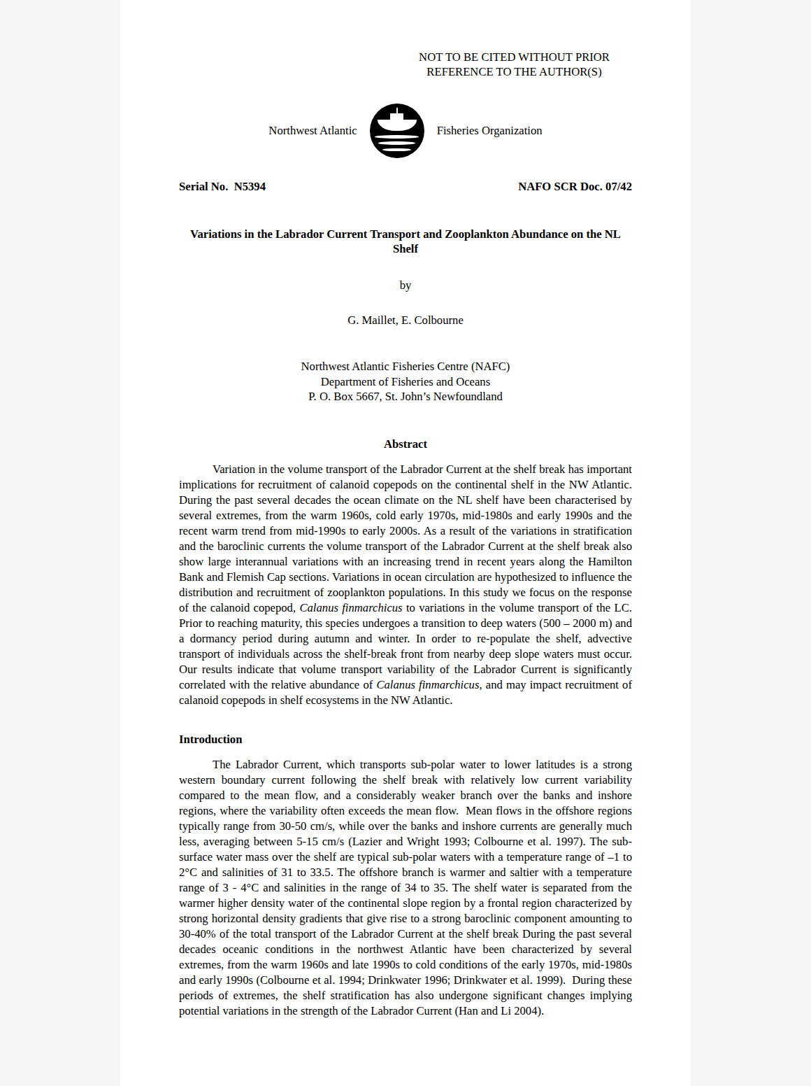NOT TO BE CITED WITHOUT PRIOR
REFERENCE TO THE AUTHOR(S)
Northwest Atlantic Fisheries Organization
Serial No. N5394 NAFO SCR Doc. 07/42
Variations in the Labrador Current Transport and Zooplankton Abundance on the NL Shelf
by
G. Maillet, E. Colbourne
Northwest Atlantic Fisheries Centre (NAFC)
Department of Fisheries and Oceans
P. O. Box 5667, St. John’s Newfoundland
Abstract
Variation in the volume transport of the Labrador Current at the shelf break has important implications for recruitment of calanoid copepods on the continental shelf in the NW Atlantic. During the past several decades the ocean climate on the NL shelf have been characterised by several extremes, from the warm 1960s, cold early 1970s, mid-1980s and early 1990s and the recent warm trend from mid-1990s to early 2000s. As a result of the variations in stratification and the baroclinic currents the volume transport of the Labrador Current at the shelf break also show large interannual variations with an increasing trend in recent years along the Hamilton Bank and Flemish Cap sections. Variations in ocean circulation are hypothesized to influence the distribution and recruitment of zooplankton populations. In this study we focus on the response of the calanoid copepod, Calanus finmarchicus to variations in the volume transport of the LC. Prior to reaching maturity, this species undergoes a transition to deep waters (500 – 2000 m) and a dormancy period during autumn and winter. In order to re-populate the shelf, advective transport of individuals across the shelf-break front from nearby deep slope waters must occur. Our results indicate that volume transport variability of the Labrador Current is significantly correlated with the relative abundance of Calanus finmarchicus, and may impact recruitment of calanoid copepods in shelf ecosystems in the NW Atlantic.
Introduction
The Labrador Current, which transports sub-polar water to lower latitudes is a strong western boundary current following the shelf break with relatively low current variability compared to the mean flow, and a considerably weaker branch over the banks and inshore regions, where the variability often exceeds the mean flow. Mean flows in the offshore regions typically range from 30-50 cm/s, while over the banks and inshore currents are generally much less, averaging between 5-15 cm/s (Lazier and Wright 1993; Colbourne et al. 1997). The sub-surface water mass over the shelf are typical sub-polar waters with a temperature range of –1 to 2°C and salinities of 31 to 33.5. The offshore branch is warmer and saltier with a temperature range of 3 - 4°C and salinities in the range of 34 to 35. The shelf water is separated from the warmer higher density water of the continental slope region by a frontal region characterized by strong horizontal density gradients that give rise to a strong baroclinic component amounting to 30-40% of the total transport of the Labrador Current at the shelf break During the past several decades oceanic conditions in the northwest Atlantic have been characterized by several extremes, from the warm 1960s and late 1990s to cold conditions of the early 1970s, mid-1980s and early 1990s (Colbourne et al. 1994; Drinkwater 1996; Drinkwater et al. 1999). During these periods of extremes, the shelf stratification has also undergone significant changes implying potential variations in the strength of the Labrador Current (Han and Li 2004).